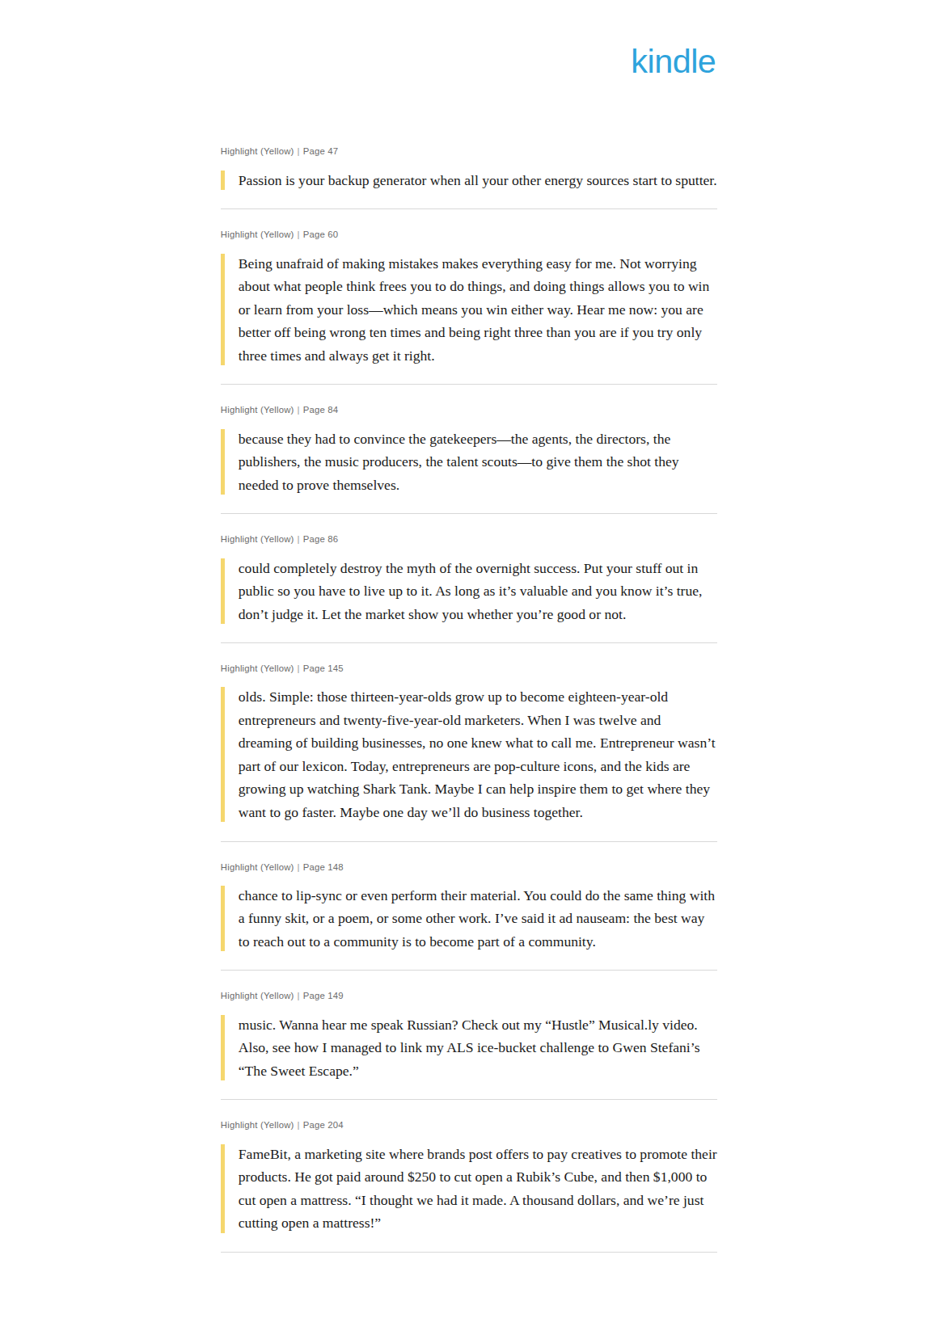kindle
Highlight (Yellow)|Page 47
Passion is your backup generator when all your other energy sources start to sputter.
Highlight (Yellow)|Page 60
Being unafraid of making mistakes makes everything easy for me. Not worrying about what people think frees you to do things, and doing things allows you to win or learn from your loss—which means you win either way. Hear me now: you are better off being wrong ten times and being right three than you are if you try only three times and always get it right.
Highlight (Yellow)|Page 84
because they had to convince the gatekeepers—the agents, the directors, the publishers, the music producers, the talent scouts—to give them the shot they needed to prove themselves.
Highlight (Yellow)|Page 86
could completely destroy the myth of the overnight success. Put your stuff out in public so you have to live up to it. As long as it’s valuable and you know it’s true, don’t judge it. Let the market show you whether you’re good or not.
Highlight (Yellow)|Page 145
olds. Simple: those thirteen-year-olds grow up to become eighteen-year-old entrepreneurs and twenty-five-year-old marketers. When I was twelve and dreaming of building businesses, no one knew what to call me. Entrepreneur wasn’t part of our lexicon. Today, entrepreneurs are pop-culture icons, and the kids are growing up watching Shark Tank. Maybe I can help inspire them to get where they want to go faster. Maybe one day we’ll do business together.
Highlight (Yellow)|Page 148
chance to lip-sync or even perform their material. You could do the same thing with a funny skit, or a poem, or some other work. I’ve said it ad nauseam: the best way to reach out to a community is to become part of a community.
Highlight (Yellow)|Page 149
music. Wanna hear me speak Russian? Check out my “Hustle” Musical.ly video. Also, see how I managed to link my ALS ice-bucket challenge to Gwen Stefani’s “The Sweet Escape.”
Highlight (Yellow)|Page 204
FameBit, a marketing site where brands post offers to pay creatives to promote their products. He got paid around $250 to cut open a Rubik’s Cube, and then $1,000 to cut open a mattress. “I thought we had it made. A thousand dollars, and we’re just cutting open a mattress!”